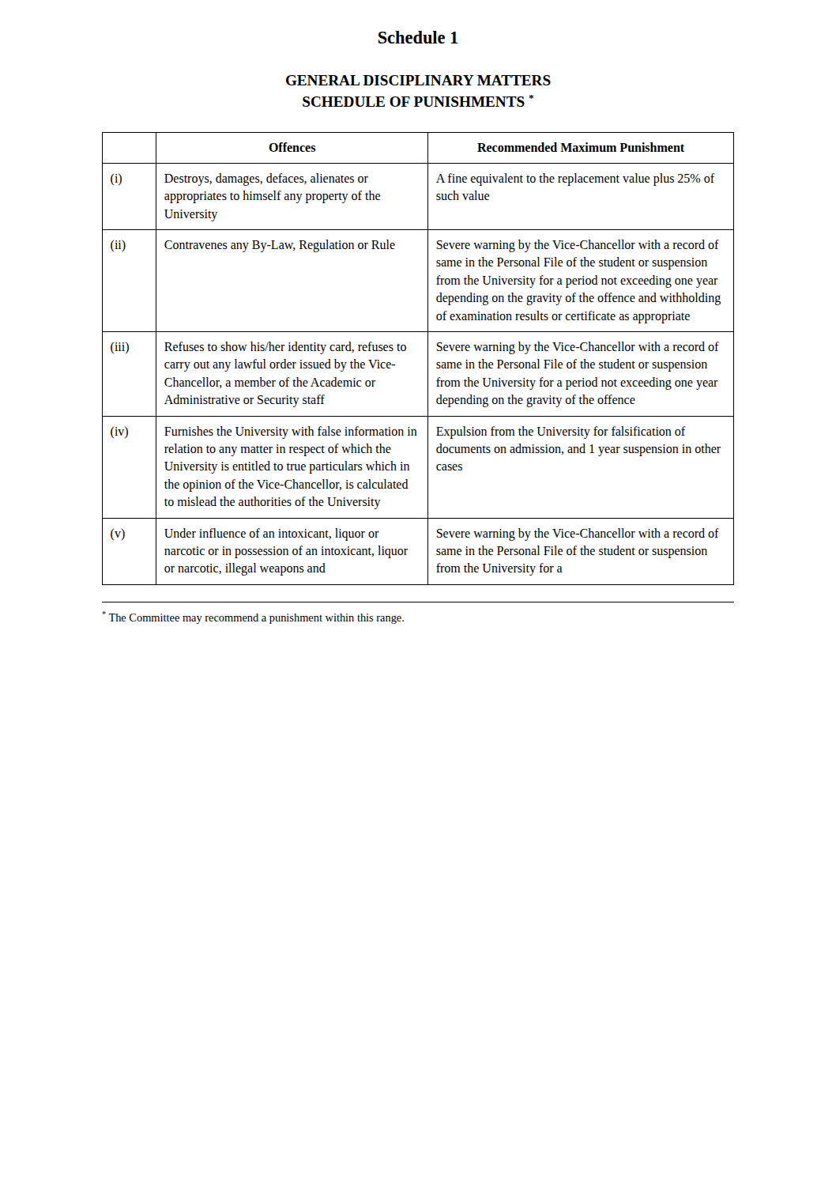Schedule 1
GENERAL DISCIPLINARY MATTERS
SCHEDULE OF PUNISHMENTS *
| | Offences | Recommended Maximum Punishment |
| --- | --- | --- |
| (i) | Destroys, damages, defaces, alienates or appropriates to himself any property of the University | A fine equivalent to the replacement value plus 25% of such value |
| (ii) | Contravenes any By-Law, Regulation or Rule | Severe warning by the Vice-Chancellor with a record of same in the Personal File of the student or suspension from the University for a period not exceeding one year depending on the gravity of the offence and withholding of examination results or certificate as appropriate |
| (iii) | Refuses to show his/her identity card, refuses to carry out any lawful order issued by the Vice-Chancellor, a member of the Academic or Administrative or Security staff | Severe warning by the Vice-Chancellor with a record of same in the Personal File of the student or suspension from the University for a period not exceeding one year depending on the gravity of the offence |
| (iv) | Furnishes the University with false information in relation to any matter in respect of which the University is entitled to true particulars which in the opinion of the Vice-Chancellor, is calculated to mislead the authorities of the University | Expulsion from the University for falsification of documents on admission, and 1 year suspension in other cases |
| (v) | Under influence of an intoxicant, liquor or narcotic or in possession of an intoxicant, liquor or narcotic, illegal weapons and | Severe warning by the Vice-Chancellor with a record of same in the Personal File of the student or suspension from the University for a |
* The Committee may recommend a punishment within this range.